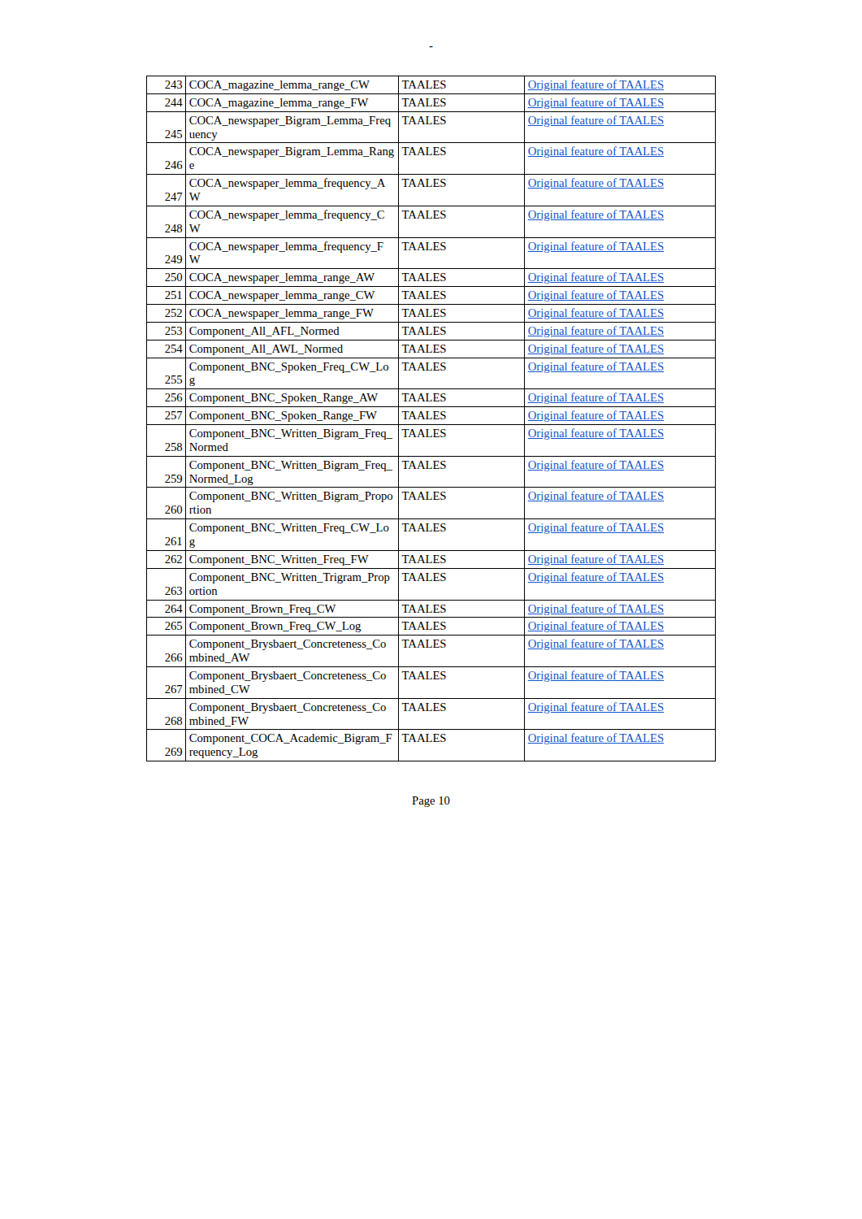-
| 243 | COCA_magazine_lemma_range_CW | TAALES | Original feature of TAALES |
| 244 | COCA_magazine_lemma_range_FW | TAALES | Original feature of TAALES |
| 245 | COCA_newspaper_Bigram_Lemma_Frequency | TAALES | Original feature of TAALES |
| 246 | COCA_newspaper_Bigram_Lemma_Range | TAALES | Original feature of TAALES |
| 247 | COCA_newspaper_lemma_frequency_AW | TAALES | Original feature of TAALES |
| 248 | COCA_newspaper_lemma_frequency_CW | TAALES | Original feature of TAALES |
| 249 | COCA_newspaper_lemma_frequency_FW | TAALES | Original feature of TAALES |
| 250 | COCA_newspaper_lemma_range_AW | TAALES | Original feature of TAALES |
| 251 | COCA_newspaper_lemma_range_CW | TAALES | Original feature of TAALES |
| 252 | COCA_newspaper_lemma_range_FW | TAALES | Original feature of TAALES |
| 253 | Component_All_AFL_Normed | TAALES | Original feature of TAALES |
| 254 | Component_All_AWL_Normed | TAALES | Original feature of TAALES |
| 255 | Component_BNC_Spoken_Freq_CW_Log | TAALES | Original feature of TAALES |
| 256 | Component_BNC_Spoken_Range_AW | TAALES | Original feature of TAALES |
| 257 | Component_BNC_Spoken_Range_FW | TAALES | Original feature of TAALES |
| 258 | Component_BNC_Written_Bigram_Freq_Normed | TAALES | Original feature of TAALES |
| 259 | Component_BNC_Written_Bigram_Freq_Normed_Log | TAALES | Original feature of TAALES |
| 260 | Component_BNC_Written_Bigram_Proportion | TAALES | Original feature of TAALES |
| 261 | Component_BNC_Written_Freq_CW_Log | TAALES | Original feature of TAALES |
| 262 | Component_BNC_Written_Freq_FW | TAALES | Original feature of TAALES |
| 263 | Component_BNC_Written_Trigram_Proportion | TAALES | Original feature of TAALES |
| 264 | Component_Brown_Freq_CW | TAALES | Original feature of TAALES |
| 265 | Component_Brown_Freq_CW_Log | TAALES | Original feature of TAALES |
| 266 | Component_Brysbaert_Concreteness_Combined_AW | TAALES | Original feature of TAALES |
| 267 | Component_Brysbaert_Concreteness_Combined_CW | TAALES | Original feature of TAALES |
| 268 | Component_Brysbaert_Concreteness_Combined_FW | TAALES | Original feature of TAALES |
| 269 | Component_COCA_Academic_Bigram_Frequency_Log | TAALES | Original feature of TAALES |
Page 10